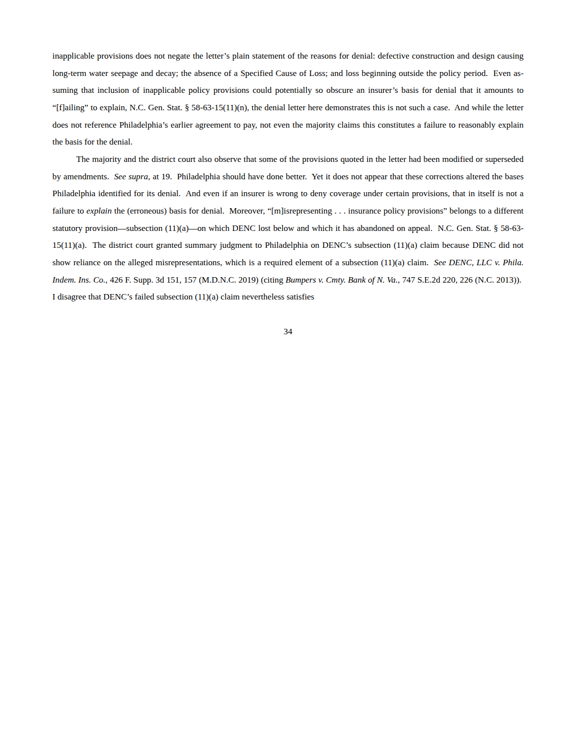inapplicable provisions does not negate the letter’s plain statement of the reasons for denial: defective construction and design causing long-term water seepage and decay; the absence of a Specified Cause of Loss; and loss beginning outside the policy period. Even assuming that inclusion of inapplicable policy provisions could potentially so obscure an insurer’s basis for denial that it amounts to “[f]ailing” to explain, N.C. Gen. Stat. § 58-63-15(11)(n), the denial letter here demonstrates this is not such a case. And while the letter does not reference Philadelphia’s earlier agreement to pay, not even the majority claims this constitutes a failure to reasonably explain the basis for the denial.
The majority and the district court also observe that some of the provisions quoted in the letter had been modified or superseded by amendments. See supra, at 19. Philadelphia should have done better. Yet it does not appear that these corrections altered the bases Philadelphia identified for its denial. And even if an insurer is wrong to deny coverage under certain provisions, that in itself is not a failure to explain the (erroneous) basis for denial. Moreover, “[m]isrepresenting . . . insurance policy provisions” belongs to a different statutory provision—subsection (11)(a)—on which DENC lost below and which it has abandoned on appeal. N.C. Gen. Stat. § 58-63-15(11)(a). The district court granted summary judgment to Philadelphia on DENC’s subsection (11)(a) claim because DENC did not show reliance on the alleged misrepresentations, which is a required element of a subsection (11)(a) claim. See DENC, LLC v. Phila. Indem. Ins. Co., 426 F. Supp. 3d 151, 157 (M.D.N.C. 2019) (citing Bumpers v. Cmty. Bank of N. Va., 747 S.E.2d 220, 226 (N.C. 2013)). I disagree that DENC’s failed subsection (11)(a) claim nevertheless satisfies
34